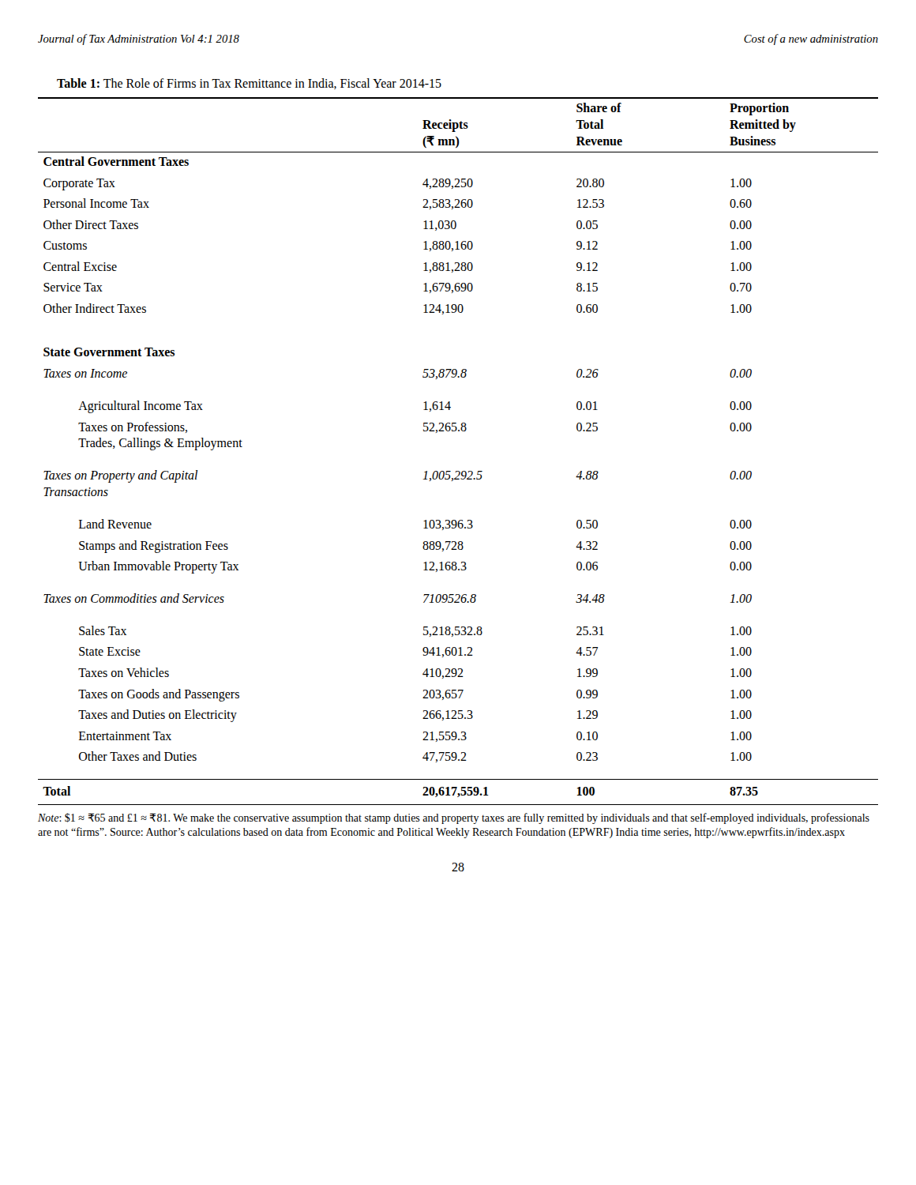Journal of Tax Administration Vol 4:1 2018 Cost of a new administration
Table 1: The Role of Firms in Tax Remittance in India, Fiscal Year 2014-15
| | Receipts (₹ mn) | Share of Total Revenue | Proportion Remitted by Business |
| --- | --- | --- | --- |
| Central Government Taxes | | | |
| Corporate Tax | 4,289,250 | 20.80 | 1.00 |
| Personal Income Tax | 2,583,260 | 12.53 | 0.60 |
| Other Direct Taxes | 11,030 | 0.05 | 0.00 |
| Customs | 1,880,160 | 9.12 | 1.00 |
| Central Excise | 1,881,280 | 9.12 | 1.00 |
| Service Tax | 1,679,690 | 8.15 | 0.70 |
| Other Indirect Taxes | 124,190 | 0.60 | 1.00 |
| State Government Taxes | | | |
| Taxes on Income | 53,879.8 | 0.26 | 0.00 |
| Agricultural Income Tax | 1,614 | 0.01 | 0.00 |
| Taxes on Professions, Trades, Callings & Employment | 52,265.8 | 0.25 | 0.00 |
| Taxes on Property and Capital Transactions | 1,005,292.5 | 4.88 | 0.00 |
| Land Revenue | 103,396.3 | 0.50 | 0.00 |
| Stamps and Registration Fees | 889,728 | 4.32 | 0.00 |
| Urban Immovable Property Tax | 12,168.3 | 0.06 | 0.00 |
| Taxes on Commodities and Services | 7109526.8 | 34.48 | 1.00 |
| Sales Tax | 5,218,532.8 | 25.31 | 1.00 |
| State Excise | 941,601.2 | 4.57 | 1.00 |
| Taxes on Vehicles | 410,292 | 1.99 | 1.00 |
| Taxes on Goods and Passengers | 203,657 | 0.99 | 1.00 |
| Taxes and Duties on Electricity | 266,125.3 | 1.29 | 1.00 |
| Entertainment Tax | 21,559.3 | 0.10 | 1.00 |
| Other Taxes and Duties | 47,759.2 | 0.23 | 1.00 |
| Total | 20,617,559.1 | 100 | 87.35 |
Note: $1 ≈ ₹65 and £1 ≈ ₹81. We make the conservative assumption that stamp duties and property taxes are fully remitted by individuals and that self-employed individuals, professionals are not “firms”. Source: Author’s calculations based on data from Economic and Political Weekly Research Foundation (EPWRF) India time series, http://www.epwrfits.in/index.aspx
28